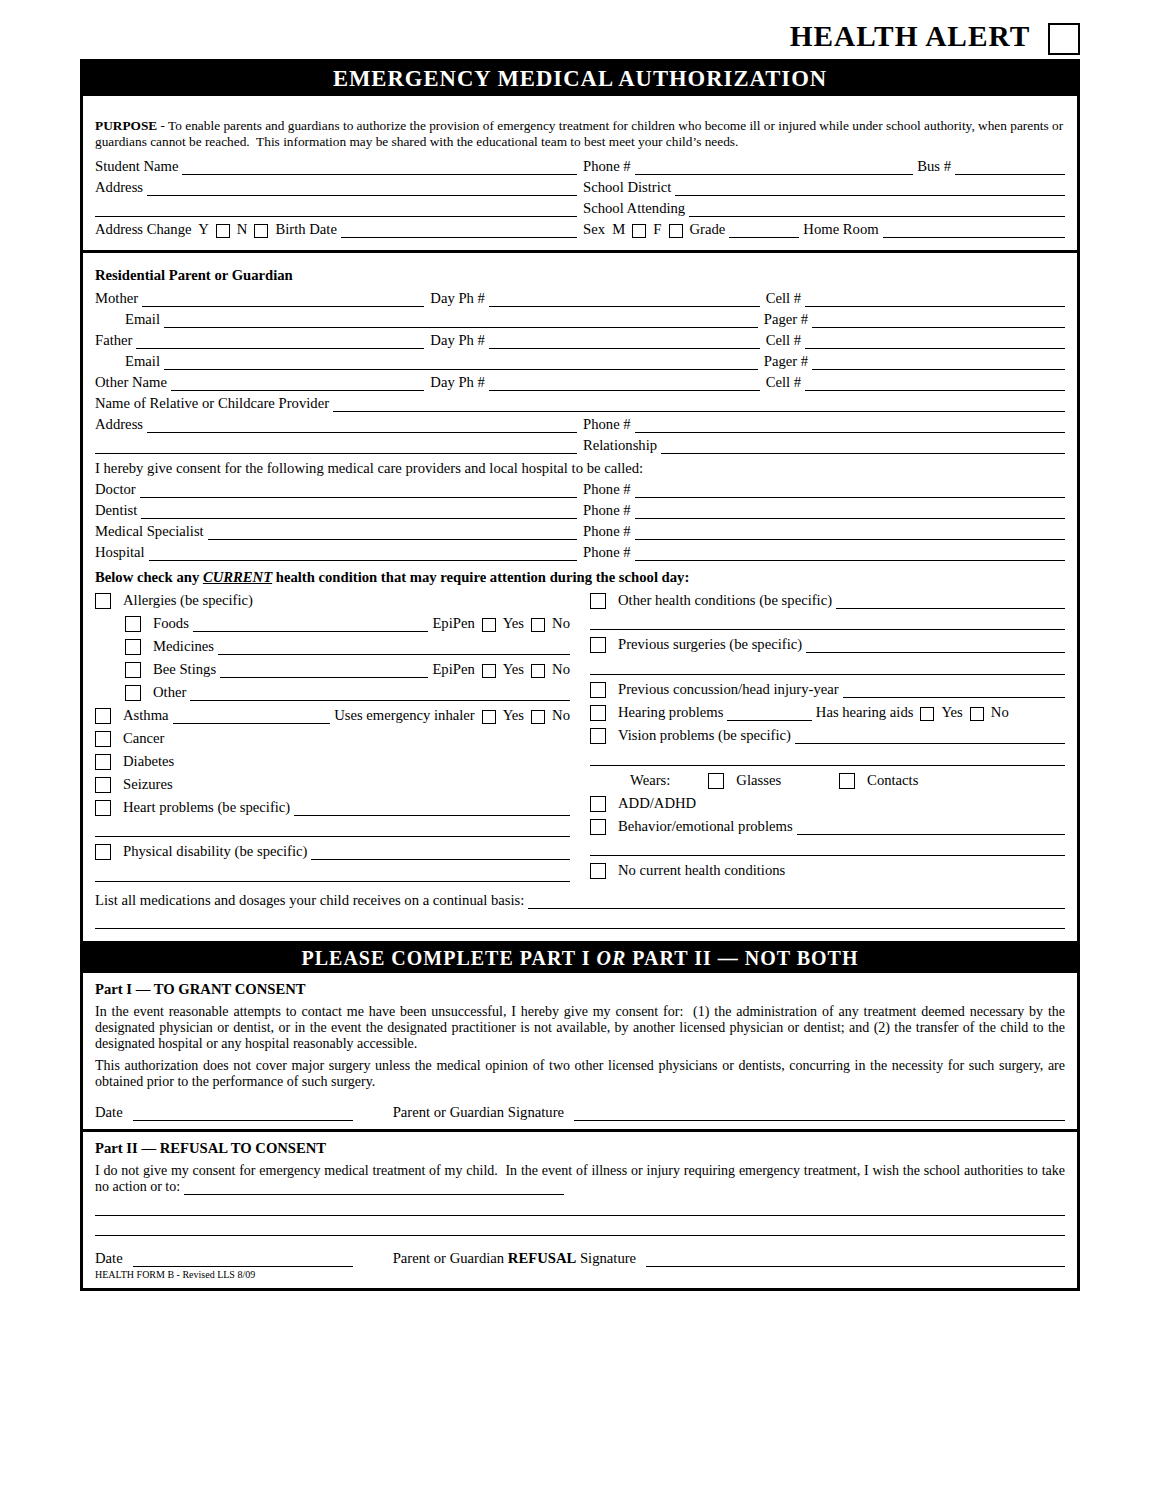HEALTH ALERT
EMERGENCY MEDICAL AUTHORIZATION
PURPOSE - To enable parents and guardians to authorize the provision of emergency treatment for children who become ill or injured while under school authority, when parents or guardians cannot be reached. This information may be shared with the educational team to best meet your child’s needs.
Student Name
Phone # Bus #
Address
School District
School Attending
Address Change Y N Birth Date
Sex M F Grade Home Room
Residential Parent or Guardian
Mother
Day Ph #
Cell #
Email
Pager #
Father
Day Ph #
Cell #
Email
Pager #
Other Name
Day Ph #
Cell #
Name of Relative or Childcare Provider
Address
Phone #
Relationship
I hereby give consent for the following medical care providers and local hospital to be called:
Doctor
Phone #
Dentist
Phone #
Medical Specialist
Phone #
Hospital
Phone #
Below check any CURRENT health condition that may require attention during the school day:
Allergies (be specific)
Foods EpiPen Yes No
Medicines
Bee Stings EpiPen Yes No
Other
Asthma Uses emergency inhaler Yes No
Cancer
Diabetes
Seizures
Heart problems (be specific)
Physical disability (be specific)
Other health conditions (be specific)
Previous surgeries (be specific)
Previous concussion/head injury-year
Hearing problems Has hearing aids Yes No
Vision problems (be specific)
Wears: Glasses Contacts
ADD/ADHD
Behavior/emotional problems
No current health conditions
List all medications and dosages your child receives on a continual basis:
PLEASE COMPLETE PART I OR PART II — NOT BOTH
Part I — TO GRANT CONSENT
In the event reasonable attempts to contact me have been unsuccessful, I hereby give my consent for: (1) the administration of any treatment deemed necessary by the designated physician or dentist, or in the event the designated practitioner is not available, by another licensed physician or dentist; and (2) the transfer of the child to the designated hospital or any hospital reasonably accessible.
This authorization does not cover major surgery unless the medical opinion of two other licensed physicians or dentists, concurring in the necessity for such surgery, are obtained prior to the performance of such surgery.
Date Parent or Guardian Signature
Part II — REFUSAL TO CONSENT
I do not give my consent for emergency medical treatment of my child. In the event of illness or injury requiring emergency treatment, I wish the school authorities to take no action or to:
Date Parent or Guardian REFUSAL Signature
HEALTH FORM B - Revised LLS 8/09